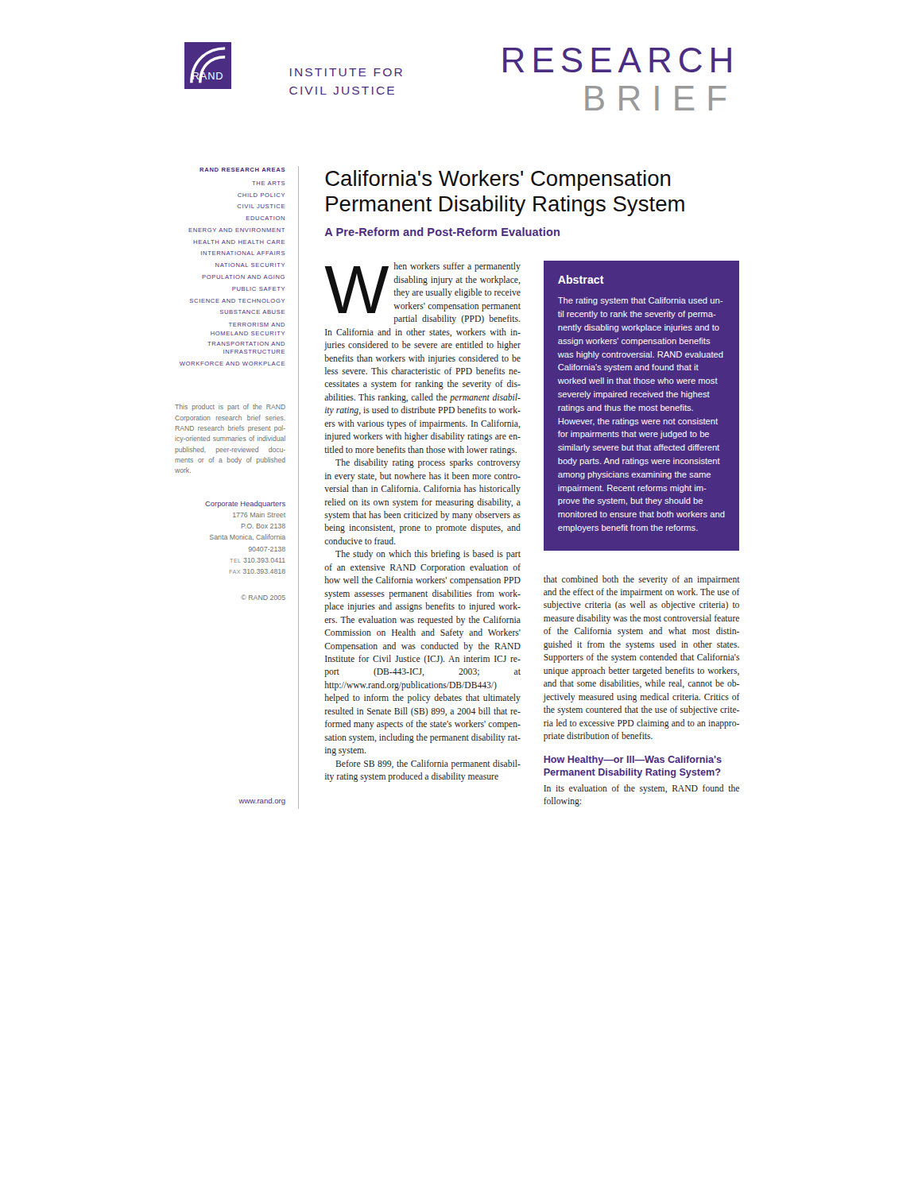RAND
Institute for
Civil Justice
RESEARCH BRIEF
RAND Research Areas
The Arts
Child Policy
Civil Justice
Education
Energy and Environment
Health and Health Care
International Affairs
National Security
Population and Aging
Public Safety
Science and Technology
Substance Abuse
Terrorism and
Homeland Security
Transportation and
Infrastructure
Workforce and Workplace
This product is part of the RAND Corporation research brief series. RAND research briefs present policy-oriented summaries of individual published, peer-reviewed documents or of a body of published work.
Corporate Headquarters
1776 Main Street
P.O. Box 2138
Santa Monica, California
90407-2138
tel 310.393.0411
fax 310.393.4818
© RAND 2005
www.rand.org
California's Workers' Compensation
Permanent Disability Ratings System
A Pre-Reform and Post-Reform Evaluation
When workers suffer a permanently disabling injury at the workplace, they are usually eligible to receive workers' compensation permanent partial disability (PPD) benefits. In California and in other states, workers with injuries considered to be severe are entitled to higher benefits than workers with injuries considered to be less severe. This characteristic of PPD benefits necessitates a system for ranking the severity of disabilities. This ranking, called the permanent disability rating, is used to distribute PPD benefits to workers with various types of impairments. In California, injured workers with higher disability ratings are entitled to more benefits than those with lower ratings.
The disability rating process sparks controversy in every state, but nowhere has it been more controversial than in California. California has historically relied on its own system for measuring disability, a system that has been criticized by many observers as being inconsistent, prone to promote disputes, and conducive to fraud.
The study on which this briefing is based is part of an extensive RAND Corporation evaluation of how well the California workers' compensation PPD system assesses permanent disabilities from workplace injuries and assigns benefits to injured workers. The evaluation was requested by the California Commission on Health and Safety and Workers' Compensation and was conducted by the RAND Institute for Civil Justice (ICJ). An interim ICJ report (DB-443-ICJ, 2003; at http://www.rand.org/publications/DB/DB443/) helped to inform the policy debates that ultimately resulted in Senate Bill (SB) 899, a 2004 bill that reformed many aspects of the state's workers' compensation system, including the permanent disability rating system.
Before SB 899, the California permanent disability rating system produced a disability measure
Abstract
The rating system that California used until recently to rank the severity of permanently disabling workplace injuries and to assign workers' compensation benefits was highly controversial. RAND evaluated California's system and found that it worked well in that those who were most severely impaired received the highest ratings and thus the most benefits. However, the ratings were not consistent for impairments that were judged to be similarly severe but that affected different body parts. And ratings were inconsistent among physicians examining the same impairment. Recent reforms might improve the system, but they should be monitored to ensure that both workers and employers benefit from the reforms.
that combined both the severity of an impairment and the effect of the impairment on work. The use of subjective criteria (as well as objective criteria) to measure disability was the most controversial feature of the California system and what most distinguished it from the systems used in other states. Supporters of the system contended that California's unique approach better targeted benefits to workers, and that some disabilities, while real, cannot be objectively measured using medical criteria. Critics of the system countered that the use of subjective criteria led to excessive PPD claiming and to an inappropriate distribution of benefits.
How Healthy—or Ill—Was California's Permanent Disability Rating System?
In its evaluation of the system, RAND found the following: